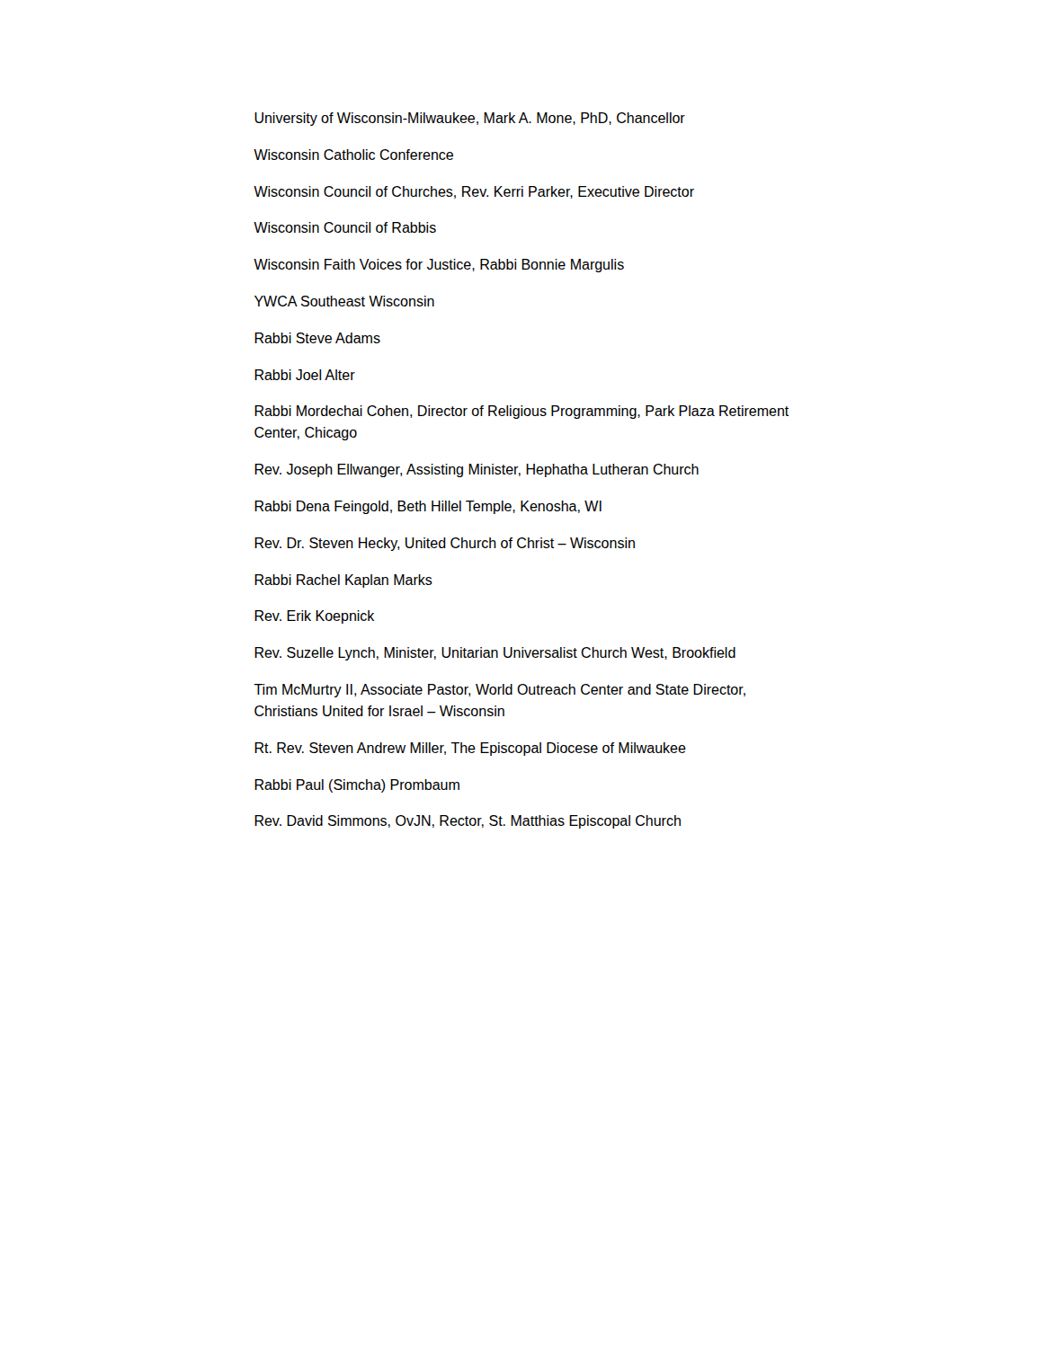University of Wisconsin-Milwaukee, Mark A. Mone, PhD, Chancellor
Wisconsin Catholic Conference
Wisconsin Council of Churches, Rev. Kerri Parker, Executive Director
Wisconsin Council of Rabbis
Wisconsin Faith Voices for Justice, Rabbi Bonnie Margulis
YWCA Southeast Wisconsin
Rabbi Steve Adams
Rabbi Joel Alter
Rabbi Mordechai Cohen, Director of Religious Programming, Park Plaza Retirement Center, Chicago
Rev. Joseph Ellwanger, Assisting Minister, Hephatha Lutheran Church
Rabbi Dena Feingold, Beth Hillel Temple, Kenosha, WI
Rev. Dr. Steven Hecky, United Church of Christ – Wisconsin
Rabbi Rachel Kaplan Marks
Rev. Erik Koepnick
Rev. Suzelle Lynch, Minister, Unitarian Universalist Church West, Brookfield
Tim McMurtry II, Associate Pastor, World Outreach Center and State Director, Christians United for Israel – Wisconsin
Rt. Rev. Steven Andrew Miller, The Episcopal Diocese of Milwaukee
Rabbi Paul (Simcha) Prombaum
Rev. David Simmons, OvJN, Rector, St. Matthias Episcopal Church